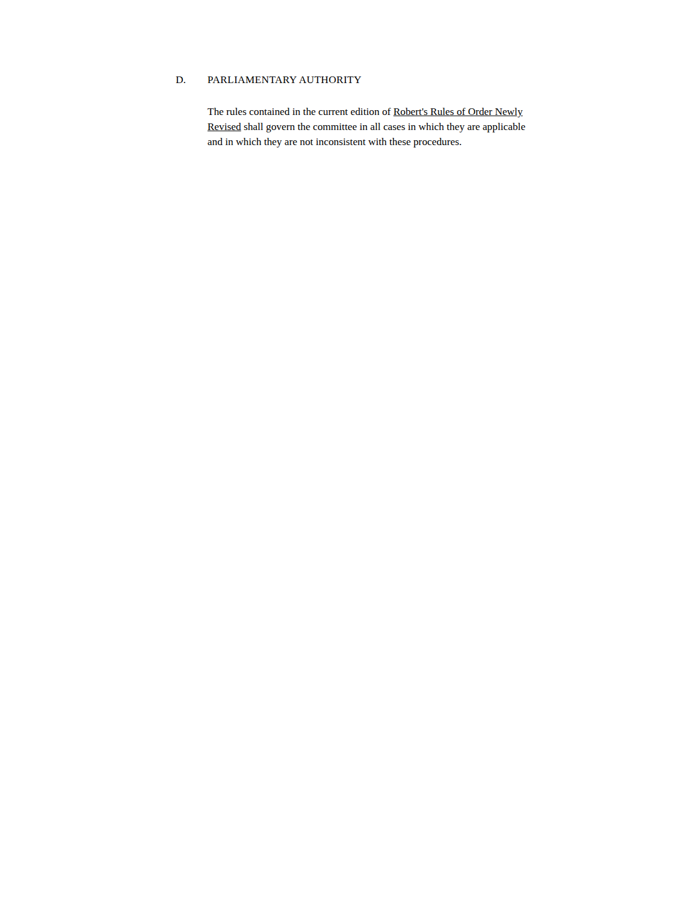D. PARLIAMENTARY AUTHORITY
The rules contained in the current edition of Robert's Rules of Order Newly Revised shall govern the committee in all cases in which they are applicable and in which they are not inconsistent with these procedures.